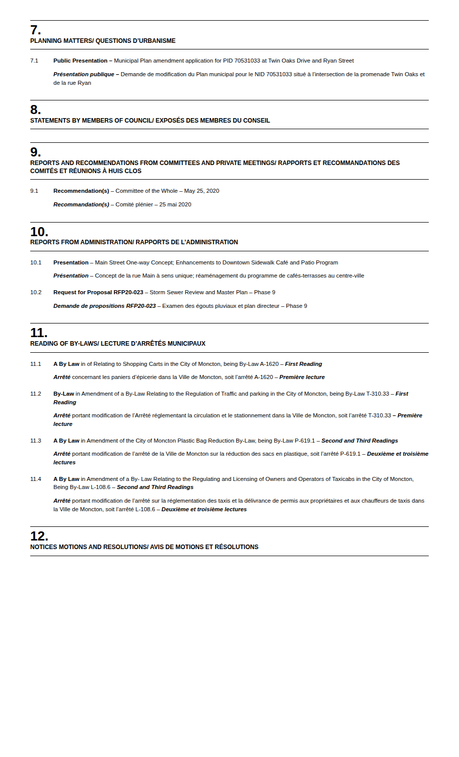7.
Planning Matters/ Questions d’urbanisme
7.1
Public Presentation – Municipal Plan amendment application for PID 70531033 at Twin Oaks Drive and Ryan Street
Présentation publique – Demande de modification du Plan municipal pour le NID 70531033 situé à l’intersection de la promenade Twin Oaks et de la rue Ryan
8.
Statements by Members of Council/ Exposés des membres du conseil
9.
Reports and Recommendations from Committees and Private Meetings/ Rapports et recommandations des comités et réunions à huis clos
9.1
Recommendation(s) – Committee of the Whole – May 25, 2020
Recommandation(s) – Comité plénier – 25 mai 2020
10.
Reports from Administration/ Rapports de l’administration
10.1
Presentation – Main Street One-way Concept; Enhancements to Downtown Sidewalk Café and Patio Program
Présentation – Concept de la rue Main à sens unique; réaménagement du programme de cafés-terrasses au centre-ville
10.2
Request for Proposal RFP20-023 – Storm Sewer Review and Master Plan – Phase 9
Demande de propositions RFP20-023 – Examen des égouts pluviaux et plan directeur – Phase 9
11.
Reading of By-Laws/ Lecture d’arrêtés municipaux
11.1
A By Law in of Relating to Shopping Carts in the City of Moncton, being By-Law A-1620 – First Reading
Arrêté concernant les paniers d’épicerie dans la Ville de Moncton, soit l’arrêté A-1620 – Première lecture
11.2
By-Law in Amendment of a By-Law Relating to the Regulation of Traffic and parking in the City of Moncton, being By-Law T-310.33 – First Reading
Arrêté portant modification de l’Arrêté réglementant la circulation et le stationnement dans la Ville de Moncton, soit l’arrêté T-310.33 – Première lecture
11.3
A By Law in Amendment of the City of Moncton Plastic Bag Reduction By-Law, being By-Law P-619.1 – Second and Third Readings
Arrêté portant modification de l’arrêté de la Ville de Moncton sur la réduction des sacs en plastique, soit l’arrêté P-619.1 – Deuxième et troisième lectures
11.4
A By Law in Amendment of a By- Law Relating to the Regulating and Licensing of Owners and Operators of Taxicabs in the City of Moncton, Being By-Law L-108.6 – Second and Third Readings
Arrêté portant modification de l’arrêté sur la réglementation des taxis et la délivrance de permis aux propriétaires et aux chauffeurs de taxis dans la Ville de Moncton, soit l’arrêté L-108.6 – Deuxième et troisième lectures
12.
Notices Motions and Resolutions/ Avis de motions et résolutions